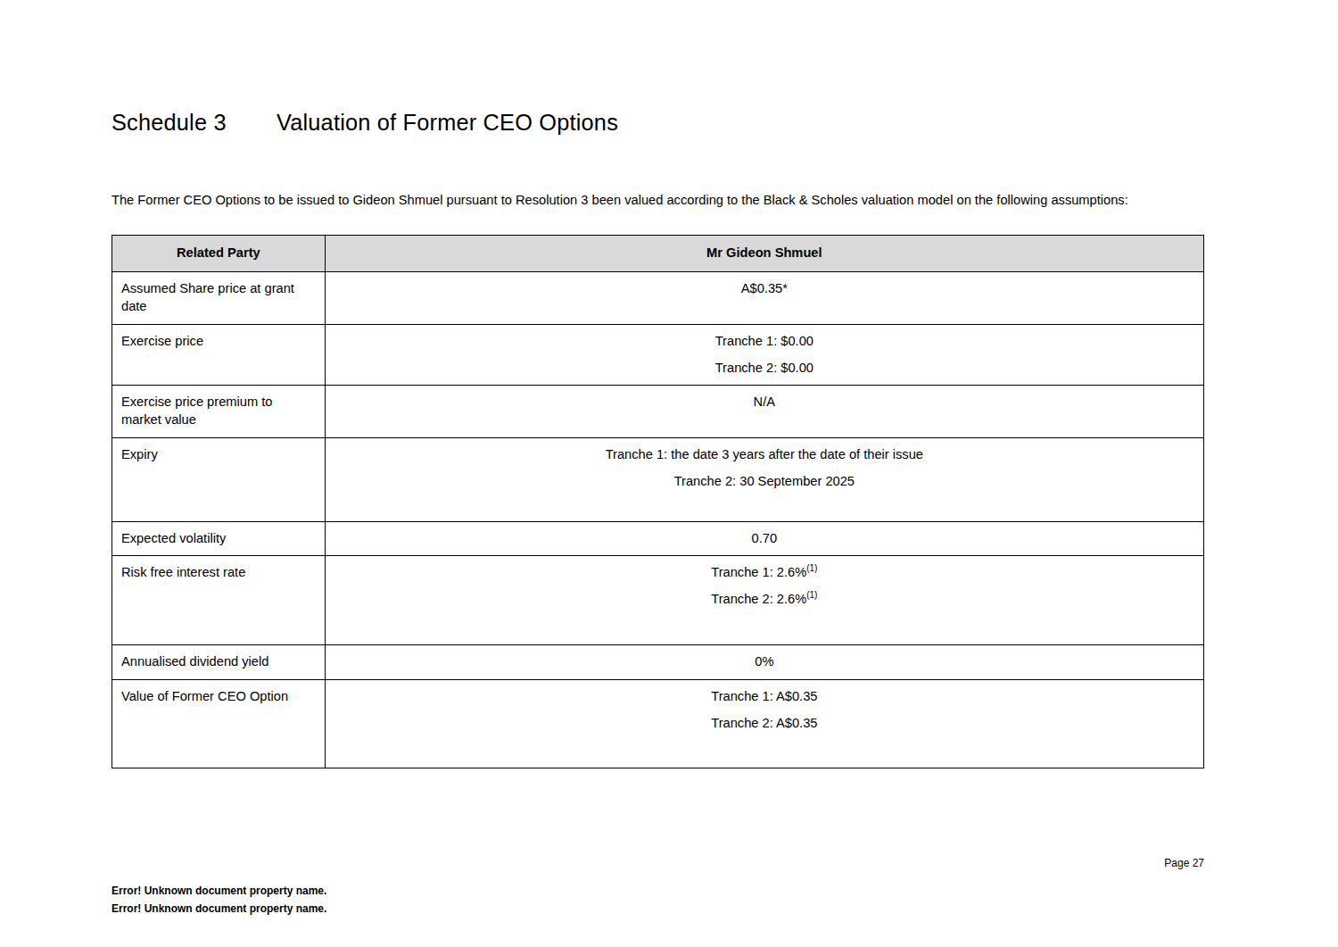Schedule 3 Valuation of Former CEO Options
The Former CEO Options to be issued to Gideon Shmuel pursuant to Resolution 3 been valued according to the Black & Scholes valuation model on the following assumptions:
| Related Party | Mr Gideon Shmuel |
| --- | --- |
| Assumed Share price at grant date | A$0.35* |
| Exercise price | Tranche 1: $0.00 Tranche 2: $0.00 |
| Exercise price premium to market value | N/A |
| Expiry | Tranche 1: the date 3 years after the date of their issue Tranche 2: 30 September 2025 |
| Expected volatility | 0.70 |
| Risk free interest rate | Tranche 1: 2.6% (1) Tranche 2: 2.6% (1) |
| Annualised dividend yield | 0% |
| Value of Former CEO Option | Tranche 1: A$0.35 Tranche 2: A$0.35 |
Page 27
Error! Unknown document property name.
Error! Unknown document property name.